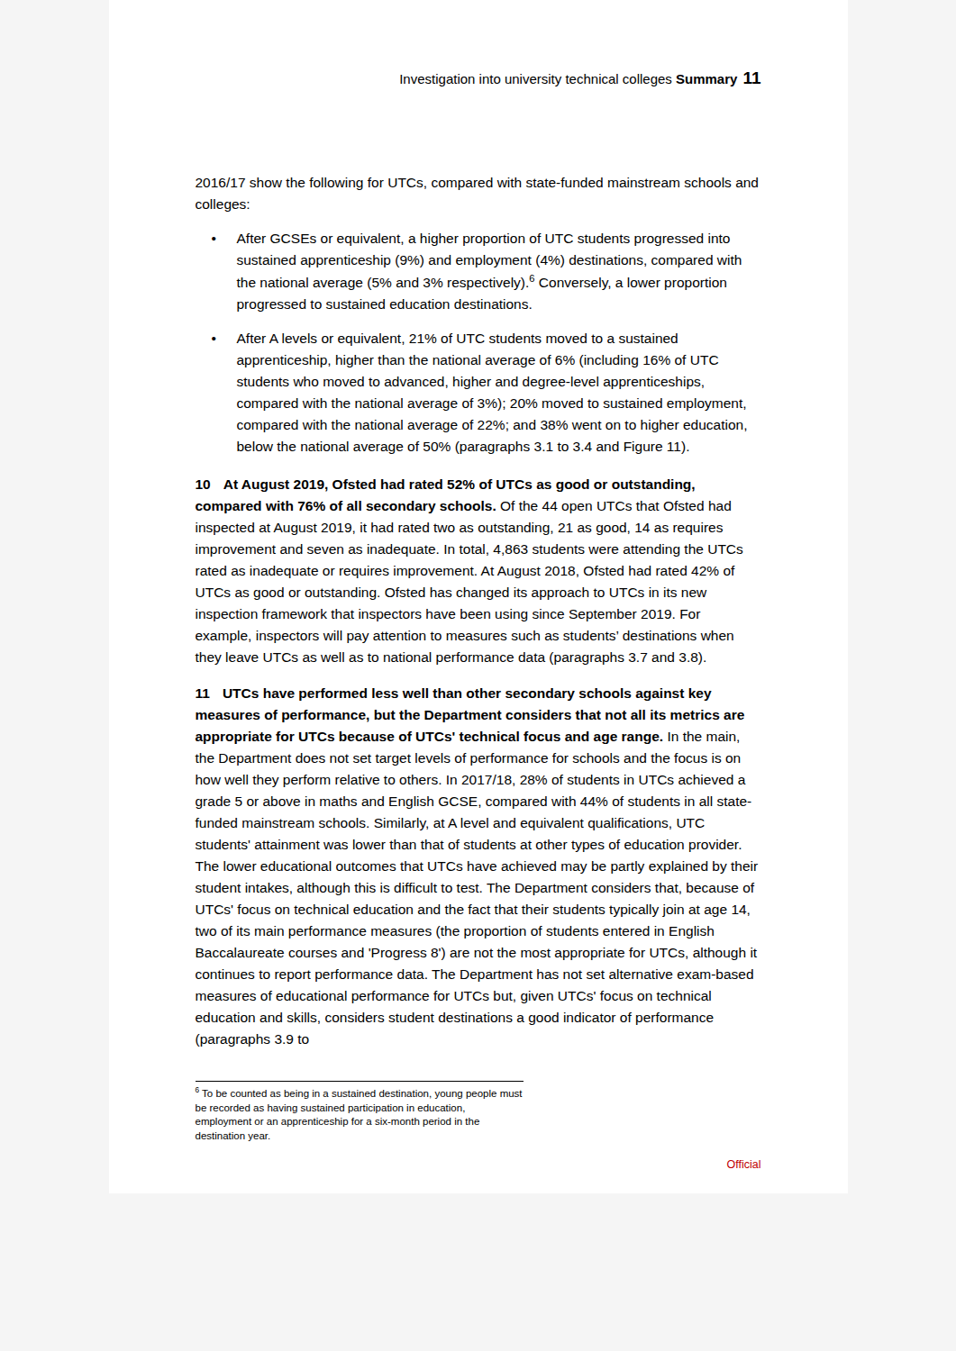Investigation into university technical colleges Summary 11
2016/17 show the following for UTCs, compared with state-funded mainstream schools and colleges:
After GCSEs or equivalent, a higher proportion of UTC students progressed into sustained apprenticeship (9%) and employment (4%) destinations, compared with the national average (5% and 3% respectively).6 Conversely, a lower proportion progressed to sustained education destinations.
After A levels or equivalent, 21% of UTC students moved to a sustained apprenticeship, higher than the national average of 6% (including 16% of UTC students who moved to advanced, higher and degree-level apprenticeships, compared with the national average of 3%); 20% moved to sustained employment, compared with the national average of 22%; and 38% went on to higher education, below the national average of 50% (paragraphs 3.1 to 3.4 and Figure 11).
10 At August 2019, Ofsted had rated 52% of UTCs as good or outstanding, compared with 76% of all secondary schools. Of the 44 open UTCs that Ofsted had inspected at August 2019, it had rated two as outstanding, 21 as good, 14 as requires improvement and seven as inadequate. In total, 4,863 students were attending the UTCs rated as inadequate or requires improvement. At August 2018, Ofsted had rated 42% of UTCs as good or outstanding. Ofsted has changed its approach to UTCs in its new inspection framework that inspectors have been using since September 2019. For example, inspectors will pay attention to measures such as students’ destinations when they leave UTCs as well as to national performance data (paragraphs 3.7 and 3.8).
11 UTCs have performed less well than other secondary schools against key measures of performance, but the Department considers that not all its metrics are appropriate for UTCs because of UTCs' technical focus and age range. In the main, the Department does not set target levels of performance for schools and the focus is on how well they perform relative to others. In 2017/18, 28% of students in UTCs achieved a grade 5 or above in maths and English GCSE, compared with 44% of students in all state-funded mainstream schools. Similarly, at A level and equivalent qualifications, UTC students' attainment was lower than that of students at other types of education provider. The lower educational outcomes that UTCs have achieved may be partly explained by their student intakes, although this is difficult to test. The Department considers that, because of UTCs' focus on technical education and the fact that their students typically join at age 14, two of its main performance measures (the proportion of students entered in English Baccalaureate courses and 'Progress 8') are not the most appropriate for UTCs, although it continues to report performance data. The Department has not set alternative exam-based measures of educational performance for UTCs but, given UTCs' focus on technical education and skills, considers student destinations a good indicator of performance (paragraphs 3.9 to
6 To be counted as being in a sustained destination, young people must be recorded as having sustained participation in education, employment or an apprenticeship for a six-month period in the destination year.
Official